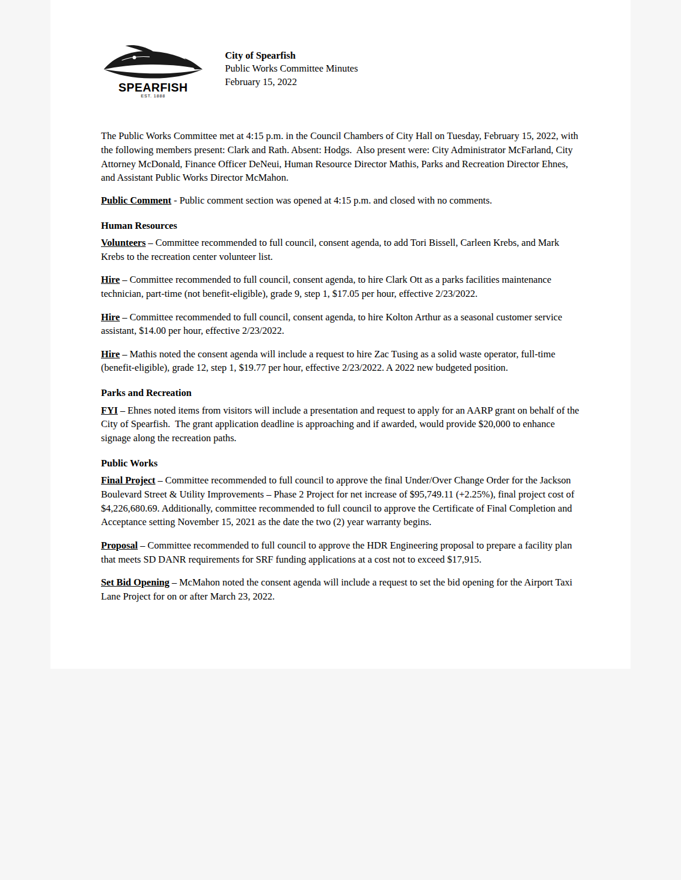SPEARFISH
EST. 1888
City of Spearfish
Public Works Committee Minutes
February 15, 2022
The Public Works Committee met at 4:15 p.m. in the Council Chambers of City Hall on Tuesday, February 15, 2022, with the following members present: Clark and Rath. Absent: Hodgs. Also present were: City Administrator McFarland, City Attorney McDonald, Finance Officer DeNeui, Human Resource Director Mathis, Parks and Recreation Director Ehnes, and Assistant Public Works Director McMahon.
Public Comment - Public comment section was opened at 4:15 p.m. and closed with no comments.
Human Resources
Volunteers – Committee recommended to full council, consent agenda, to add Tori Bissell, Carleen Krebs, and Mark Krebs to the recreation center volunteer list.
Hire – Committee recommended to full council, consent agenda, to hire Clark Ott as a parks facilities maintenance technician, part-time (not benefit-eligible), grade 9, step 1, $17.05 per hour, effective 2/23/2022.
Hire – Committee recommended to full council, consent agenda, to hire Kolton Arthur as a seasonal customer service assistant, $14.00 per hour, effective 2/23/2022.
Hire – Mathis noted the consent agenda will include a request to hire Zac Tusing as a solid waste operator, full-time (benefit-eligible), grade 12, step 1, $19.77 per hour, effective 2/23/2022. A 2022 new budgeted position.
Parks and Recreation
FYI – Ehnes noted items from visitors will include a presentation and request to apply for an AARP grant on behalf of the City of Spearfish. The grant application deadline is approaching and if awarded, would provide $20,000 to enhance signage along the recreation paths.
Public Works
Final Project – Committee recommended to full council to approve the final Under/Over Change Order for the Jackson Boulevard Street & Utility Improvements – Phase 2 Project for net increase of $95,749.11 (+2.25%), final project cost of $4,226,680.69. Additionally, committee recommended to full council to approve the Certificate of Final Completion and Acceptance setting November 15, 2021 as the date the two (2) year warranty begins.
Proposal – Committee recommended to full council to approve the HDR Engineering proposal to prepare a facility plan that meets SD DANR requirements for SRF funding applications at a cost not to exceed $17,915.
Set Bid Opening – McMahon noted the consent agenda will include a request to set the bid opening for the Airport Taxi Lane Project for on or after March 23, 2022.